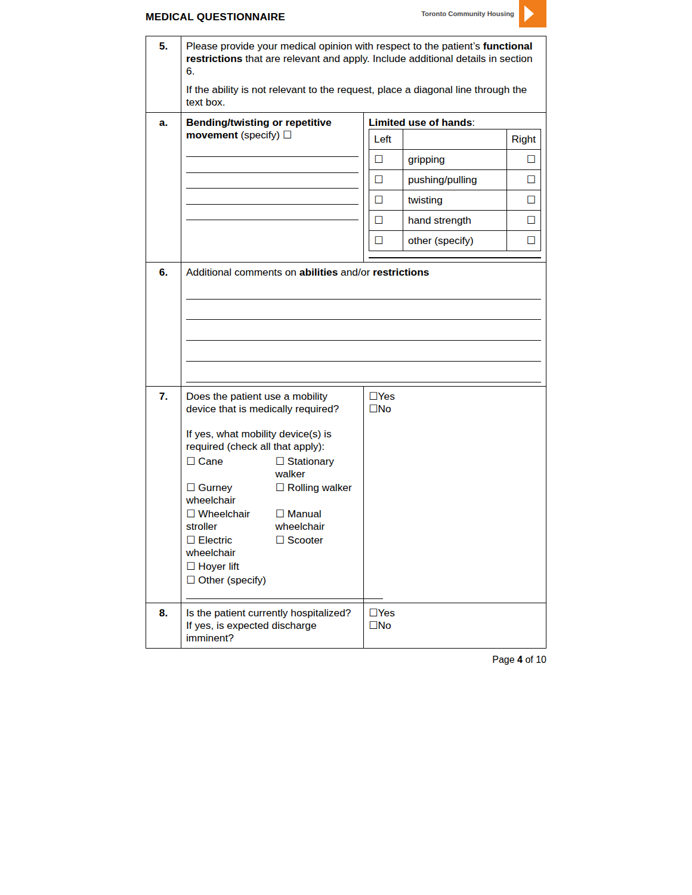MEDICAL QUESTIONNAIRE
Toronto Community Housing
| 5. | Please provide your medical opinion with respect to the patient’s functional restrictions that are relevant and apply. Include additional details in section 6. If the ability is not relevant to the request, place a diagonal line through the text box. |
| a. | Bending/twisting or repetitive movement (specify) ☐ | Limited use of hands : / Left / / Right / / ☐ / gripping / ☐ / / ☐ / pushing/pulling / ☐ / / ☐ / twisting / ☐ / / ☐ / hand strength / ☐ / / ☐ / other (specify) / ☐ / |
| 6. | Additional comments on abilities and/or restrictions |
| 7. | Does the patient use a mobility device that is medically required? If yes, what mobility device(s) is required (check all that apply): ☐ Cane ☐ Stationary walker ☐ Gurney wheelchair ☐ Rolling walker ☐ Wheelchair stroller ☐ Manual wheelchair ☐ Electric wheelchair ☐ Scooter ☐ Hoyer lift ☐ Other (specify) | ☐ Yes ☐ No |
| 8. | Is the patient currently hospitalized? If yes, is expected discharge imminent? | ☐ Yes ☐ No |
Page 4 of 10